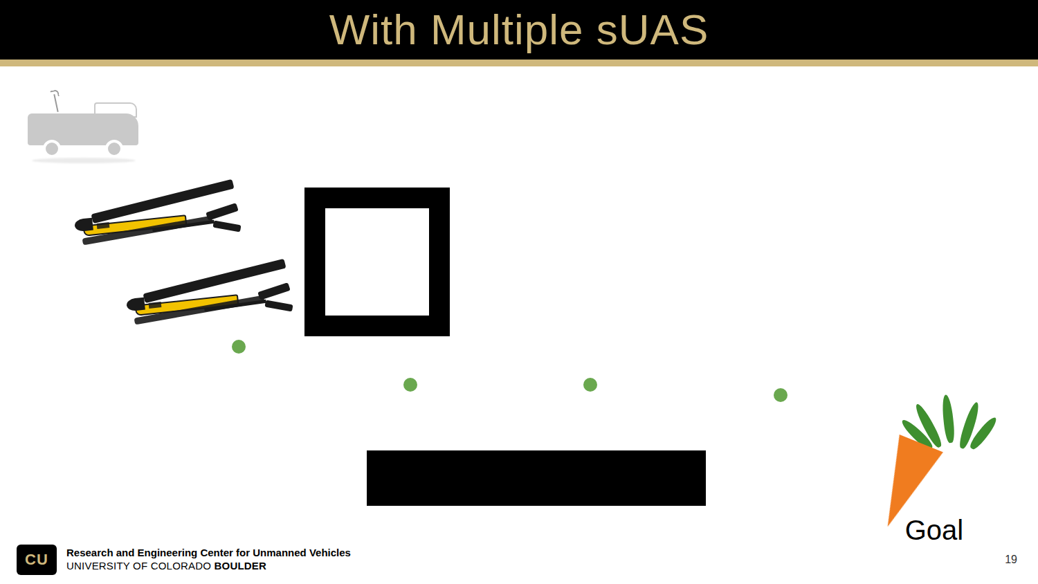With Multiple sUAS
Goal
Research and Engineering Center for Unmanned Vehicles
UNIVERSITY OF COLORADO BOULDER
19